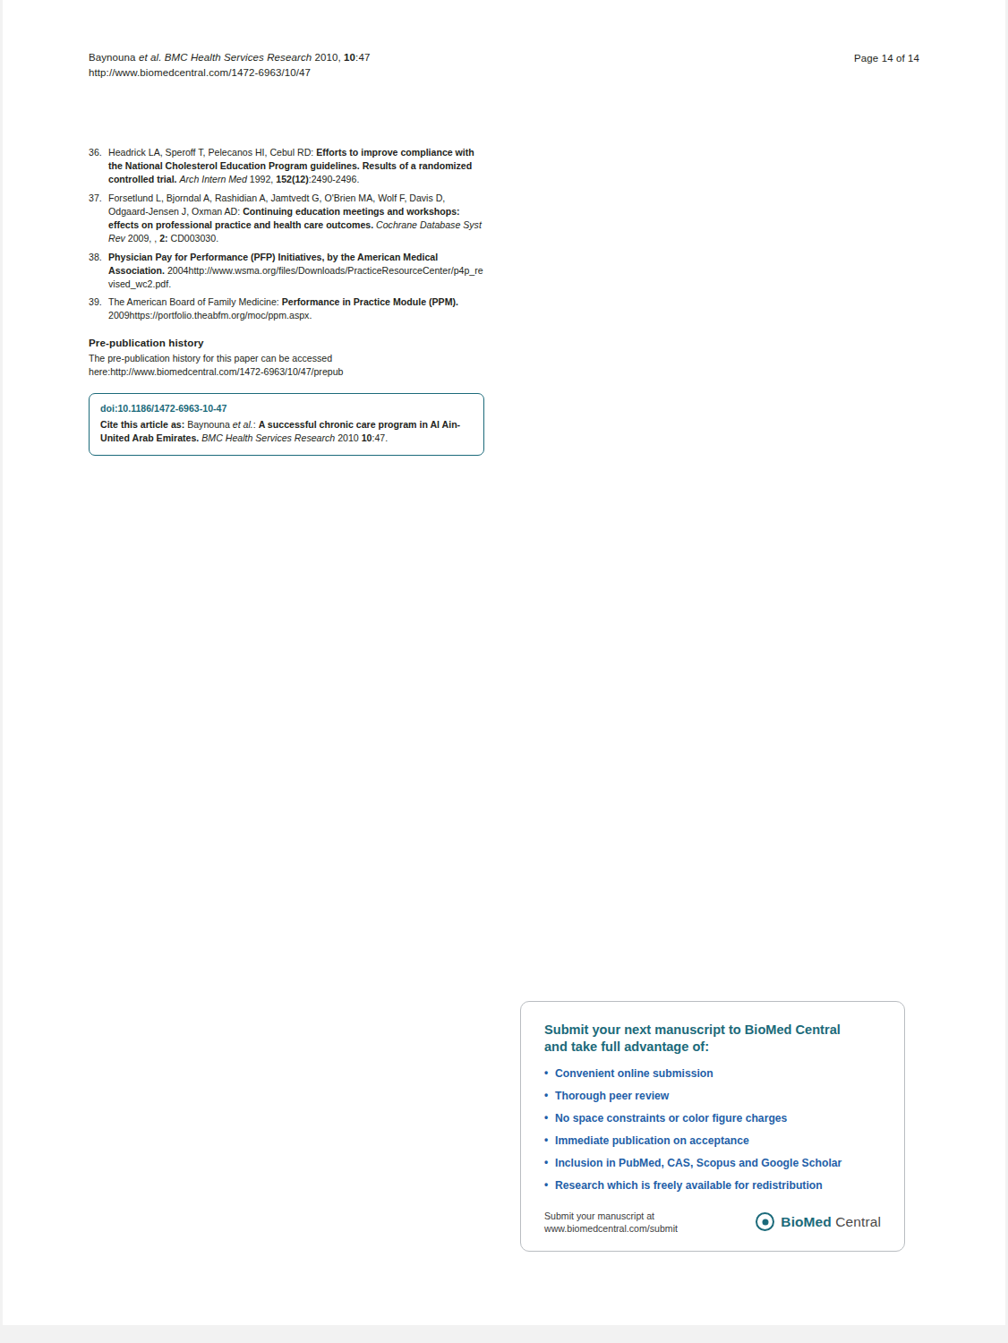Baynouna et al. BMC Health Services Research 2010, 10:47
http://www.biomedcentral.com/1472-6963/10/47
Page 14 of 14
36. Headrick LA, Speroff T, Pelecanos HI, Cebul RD: Efforts to improve compliance with the National Cholesterol Education Program guidelines. Results of a randomized controlled trial. Arch Intern Med 1992, 152(12):2490-2496.
37. Forsetlund L, Bjorndal A, Rashidian A, Jamtvedt G, O'Brien MA, Wolf F, Davis D, Odgaard-Jensen J, Oxman AD: Continuing education meetings and workshops: effects on professional practice and health care outcomes. Cochrane Database Syst Rev 2009, , 2: CD003030.
38. Physician Pay for Performance (PFP) Initiatives, by the American Medical Association. 2004http://www.wsma.org/files/Downloads/PracticeResourceCenter/p4p_revised_wc2.pdf.
39. The American Board of Family Medicine: Performance in Practice Module (PPM). 2009https://portfolio.theabfm.org/moc/ppm.aspx.
Pre-publication history
The pre-publication history for this paper can be accessed here:http://www.biomedcentral.com/1472-6963/10/47/prepub
doi:10.1186/1472-6963-10-47
Cite this article as: Baynouna et al.: A successful chronic care program in Al Ain-United Arab Emirates. BMC Health Services Research 2010 10:47.
Submit your next manuscript to BioMed Central
and take full advantage of:
Convenient online submission
Thorough peer review
No space constraints or color figure charges
Immediate publication on acceptance
Inclusion in PubMed, CAS, Scopus and Google Scholar
Research which is freely available for redistribution
Submit your manuscript at www.biomedcentral.com/submit
BioMed Central